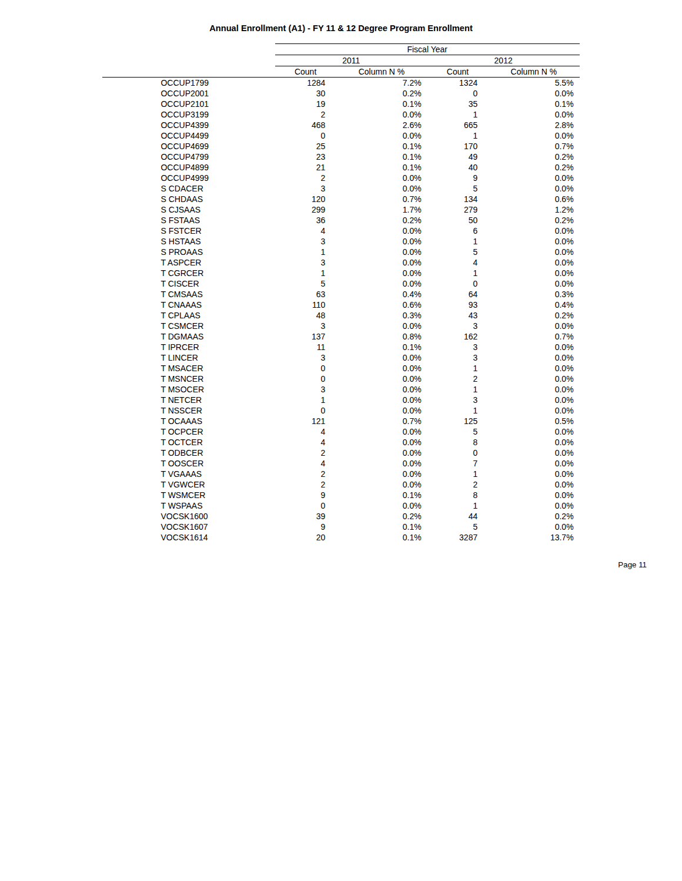Annual Enrollment (A1) - FY 11 & 12 Degree Program Enrollment
| | | Fiscal Year |
| | | 2011 | 2012 |
| | | Count | Column N % | Count | Column N % |
| | OCCUP1799 | 1284 | 7.2% | 1324 | 5.5% |
| | OCCUP2001 | 30 | 0.2% | 0 | 0.0% |
| | OCCUP2101 | 19 | 0.1% | 35 | 0.1% |
| | OCCUP3199 | 2 | 0.0% | 1 | 0.0% |
| | OCCUP4399 | 468 | 2.6% | 665 | 2.8% |
| | OCCUP4499 | 0 | 0.0% | 1 | 0.0% |
| | OCCUP4699 | 25 | 0.1% | 170 | 0.7% |
| | OCCUP4799 | 23 | 0.1% | 49 | 0.2% |
| | OCCUP4899 | 21 | 0.1% | 40 | 0.2% |
| | OCCUP4999 | 2 | 0.0% | 9 | 0.0% |
| | S CDACER | 3 | 0.0% | 5 | 0.0% |
| | S CHDAAS | 120 | 0.7% | 134 | 0.6% |
| | S CJSAAS | 299 | 1.7% | 279 | 1.2% |
| | S FSTAAS | 36 | 0.2% | 50 | 0.2% |
| | S FSTCER | 4 | 0.0% | 6 | 0.0% |
| | S HSTAAS | 3 | 0.0% | 1 | 0.0% |
| | S PROAAS | 1 | 0.0% | 5 | 0.0% |
| | T ASPCER | 3 | 0.0% | 4 | 0.0% |
| | T CGRCER | 1 | 0.0% | 1 | 0.0% |
| | T CISCER | 5 | 0.0% | 0 | 0.0% |
| | T CMSAAS | 63 | 0.4% | 64 | 0.3% |
| | T CNAAAS | 110 | 0.6% | 93 | 0.4% |
| | T CPLAAS | 48 | 0.3% | 43 | 0.2% |
| | T CSMCER | 3 | 0.0% | 3 | 0.0% |
| | T DGMAAS | 137 | 0.8% | 162 | 0.7% |
| | T IPRCER | 11 | 0.1% | 3 | 0.0% |
| | T LINCER | 3 | 0.0% | 3 | 0.0% |
| | T MSACER | 0 | 0.0% | 1 | 0.0% |
| | T MSNCER | 0 | 0.0% | 2 | 0.0% |
| | T MSOCER | 3 | 0.0% | 1 | 0.0% |
| | T NETCER | 1 | 0.0% | 3 | 0.0% |
| | T NSSCER | 0 | 0.0% | 1 | 0.0% |
| | T OCAAAS | 121 | 0.7% | 125 | 0.5% |
| | T OCPCER | 4 | 0.0% | 5 | 0.0% |
| | T OCTCER | 4 | 0.0% | 8 | 0.0% |
| | T ODBCER | 2 | 0.0% | 0 | 0.0% |
| | T OOSCER | 4 | 0.0% | 7 | 0.0% |
| | T VGAAAS | 2 | 0.0% | 1 | 0.0% |
| | T VGWCER | 2 | 0.0% | 2 | 0.0% |
| | T WSMCER | 9 | 0.1% | 8 | 0.0% |
| | T WSPAAS | 0 | 0.0% | 1 | 0.0% |
| | VOCSK1600 | 39 | 0.2% | 44 | 0.2% |
| | VOCSK1607 | 9 | 0.1% | 5 | 0.0% |
| | VOCSK1614 | 20 | 0.1% | 3287 | 13.7% |
Page 11